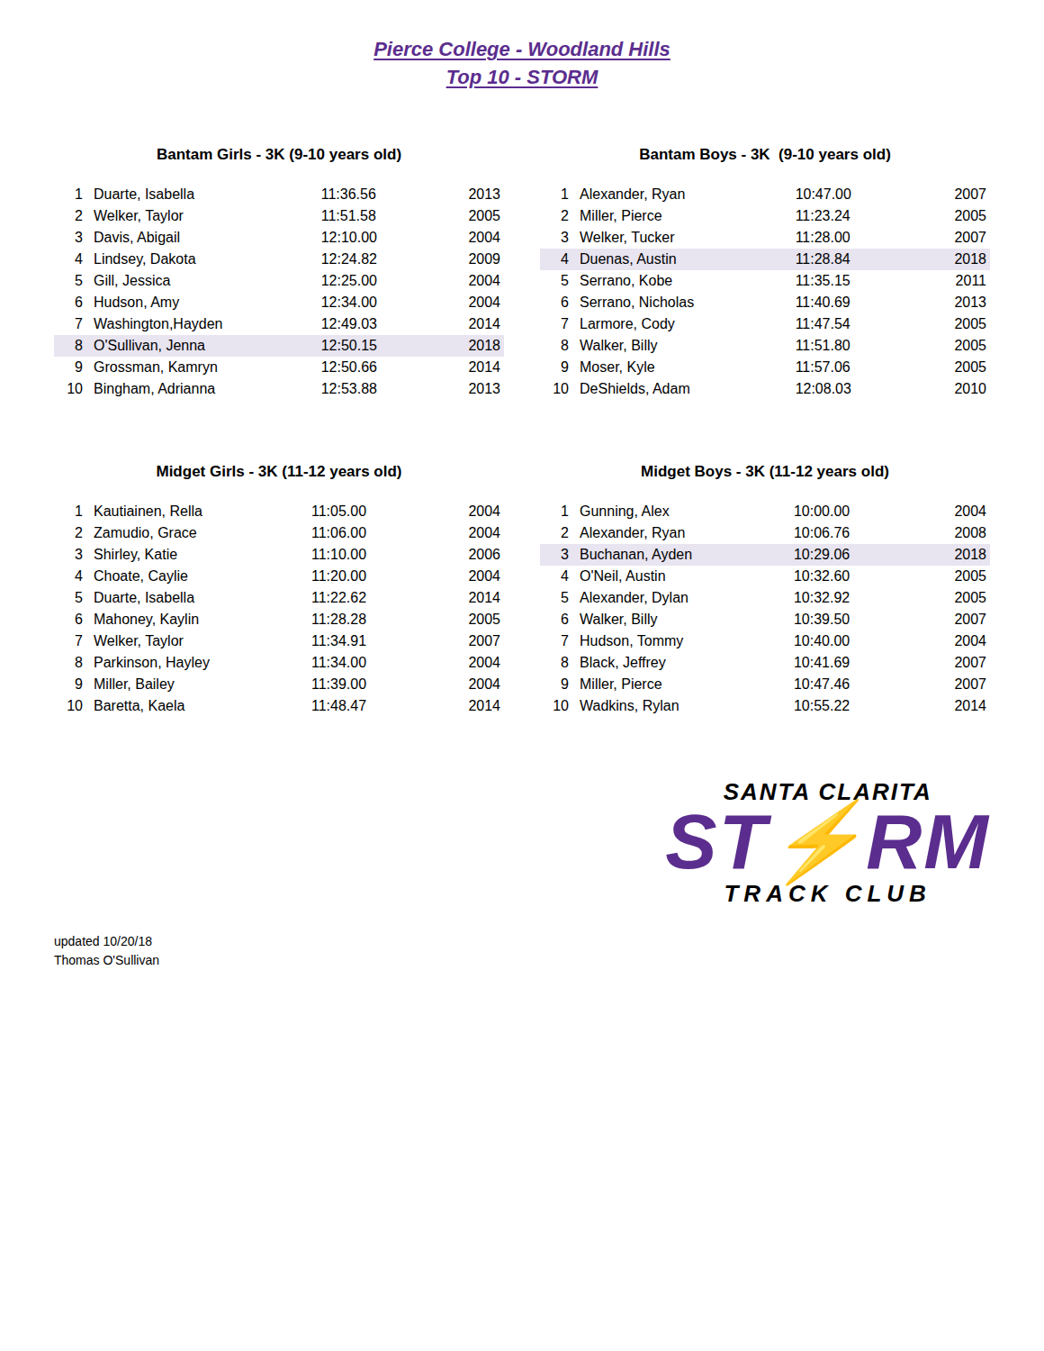Pierce College - Woodland Hills Top 10 - STORM
Bantam Girls - 3K (9-10 years old)
| 1 | Duarte, Isabella | 11:36.56 | 2013 |
| 2 | Welker, Taylor | 11:51.58 | 2005 |
| 3 | Davis, Abigail | 12:10.00 | 2004 |
| 4 | Lindsey, Dakota | 12:24.82 | 2009 |
| 5 | Gill, Jessica | 12:25.00 | 2004 |
| 6 | Hudson, Amy | 12:34.00 | 2004 |
| 7 | Washington,Hayden | 12:49.03 | 2014 |
| 8 | O'Sullivan, Jenna | 12:50.15 | 2018 |
| 9 | Grossman, Kamryn | 12:50.66 | 2014 |
| 10 | Bingham, Adrianna | 12:53.88 | 2013 |
Bantam Boys - 3K (9-10 years old)
| 1 | Alexander, Ryan | 10:47.00 | 2007 |
| 2 | Miller, Pierce | 11:23.24 | 2005 |
| 3 | Welker, Tucker | 11:28.00 | 2007 |
| 4 | Duenas, Austin | 11:28.84 | 2018 |
| 5 | Serrano, Kobe | 11:35.15 | 2011 |
| 6 | Serrano, Nicholas | 11:40.69 | 2013 |
| 7 | Larmore, Cody | 11:47.54 | 2005 |
| 8 | Walker, Billy | 11:51.80 | 2005 |
| 9 | Moser, Kyle | 11:57.06 | 2005 |
| 10 | DeShields, Adam | 12:08.03 | 2010 |
Midget Girls - 3K (11-12 years old)
| 1 | Kautiainen, Rella | 11:05.00 | 2004 |
| 2 | Zamudio, Grace | 11:06.00 | 2004 |
| 3 | Shirley, Katie | 11:10.00 | 2006 |
| 4 | Choate, Caylie | 11:20.00 | 2004 |
| 5 | Duarte, Isabella | 11:22.62 | 2014 |
| 6 | Mahoney, Kaylin | 11:28.28 | 2005 |
| 7 | Welker, Taylor | 11:34.91 | 2007 |
| 8 | Parkinson, Hayley | 11:34.00 | 2004 |
| 9 | Miller, Bailey | 11:39.00 | 2004 |
| 10 | Baretta, Kaela | 11:48.47 | 2014 |
Midget Boys - 3K (11-12 years old)
| 1 | Gunning, Alex | 10:00.00 | 2004 |
| 2 | Alexander, Ryan | 10:06.76 | 2008 |
| 3 | Buchanan, Ayden | 10:29.06 | 2018 |
| 4 | O'Neil, Austin | 10:32.60 | 2005 |
| 5 | Alexander, Dylan | 10:32.92 | 2005 |
| 6 | Walker, Billy | 10:39.50 | 2007 |
| 7 | Hudson, Tommy | 10:40.00 | 2004 |
| 8 | Black, Jeffrey | 10:41.69 | 2007 |
| 9 | Miller, Pierce | 10:47.46 | 2007 |
| 10 | Wadkins, Rylan | 10:55.22 | 2014 |
SANTA CLARITA
ST⚡RM
TRACK CLUB
updated 10/20/18
Thomas O'Sullivan